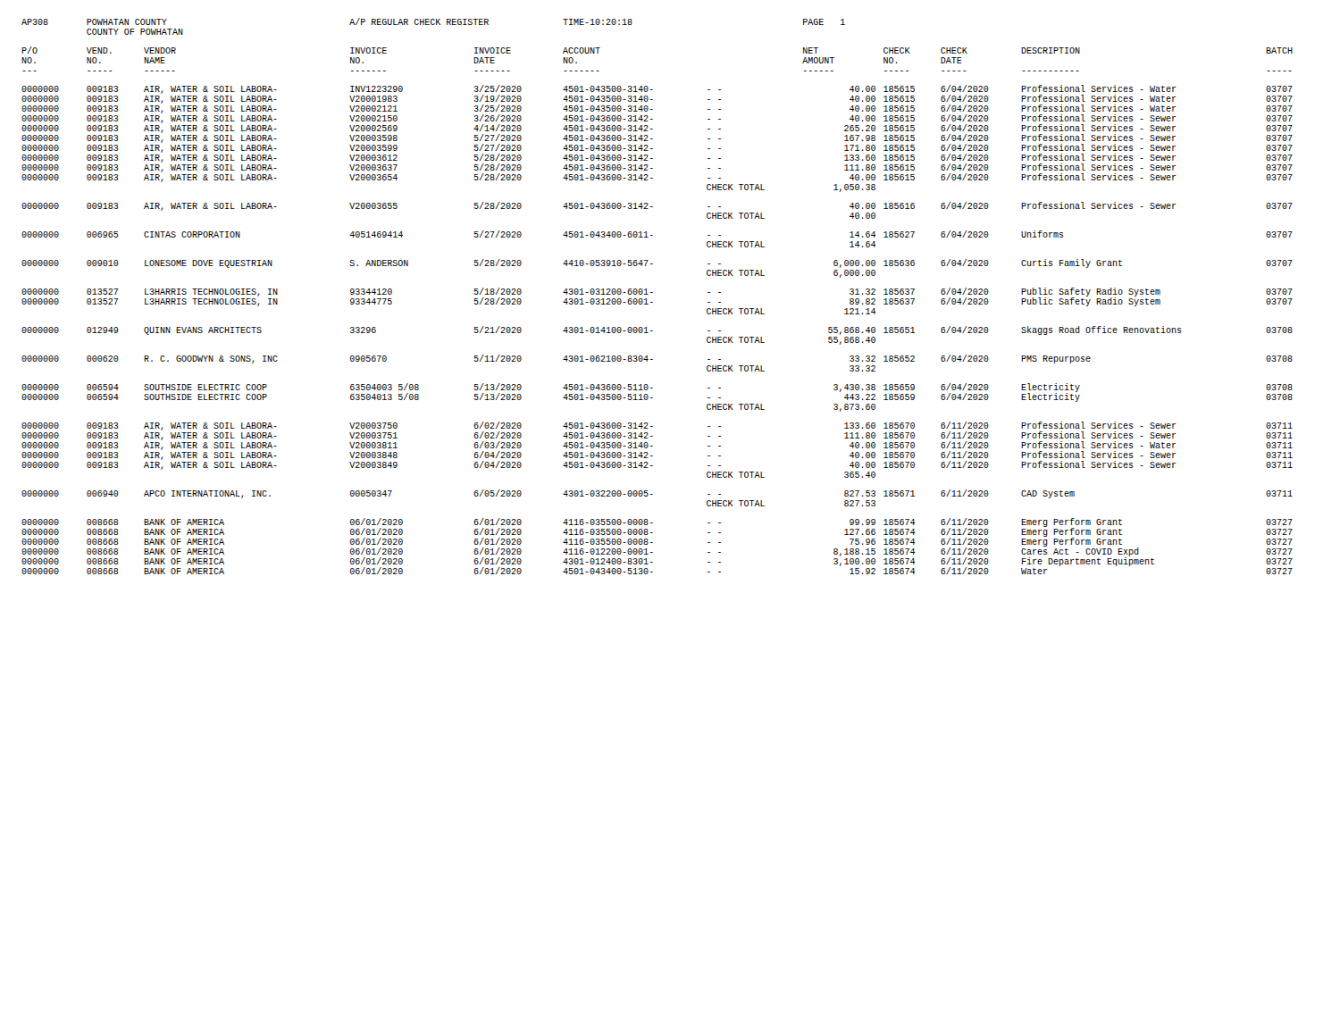| AP308 | POWHATAN COUNTY COUNTY OF POWHATAN | A/P REGULAR CHECK REGISTER | TIME-10:20:18 | | PAGE 1 | | | | |
| --- | --- | --- | --- | --- | --- | --- | --- | --- | --- |
| P/O NO. | VEND. NO. | VENDOR NAME | INVOICE NO. | INVOICE DATE | ACCOUNT NO. | | NET AMOUNT | CHECK NO. | CHECK DATE | DESCRIPTION | BATCH |
| --- | ----- | ------ | ------- | ------- | ------- | | ------ | ----- | ----- | ----------- | ----- |
| 0000000 | 009183 | AIR, WATER & SOIL LABORA- | INV1223290 | 3/25/2020 | 4501-043500-3140- | - - | 40.00 | 185615 | 6/04/2020 | Professional Services - Water | 03707 |
| 0000000 | 009183 | AIR, WATER & SOIL LABORA- | V20001983 | 3/19/2020 | 4501-043500-3140- | - - | 40.00 | 185615 | 6/04/2020 | Professional Services - Water | 03707 |
| 0000000 | 009183 | AIR, WATER & SOIL LABORA- | V20002121 | 3/25/2020 | 4501-043500-3140- | - - | 40.00 | 185615 | 6/04/2020 | Professional Services - Water | 03707 |
| 0000000 | 009183 | AIR, WATER & SOIL LABORA- | V20002150 | 3/26/2020 | 4501-043600-3142- | - - | 40.00 | 185615 | 6/04/2020 | Professional Services - Sewer | 03707 |
| 0000000 | 009183 | AIR, WATER & SOIL LABORA- | V20002569 | 4/14/2020 | 4501-043600-3142- | - - | 265.20 | 185615 | 6/04/2020 | Professional Services - Sewer | 03707 |
| 0000000 | 009183 | AIR, WATER & SOIL LABORA- | V20003598 | 5/27/2020 | 4501-043600-3142- | - - | 167.98 | 185615 | 6/04/2020 | Professional Services - Sewer | 03707 |
| 0000000 | 009183 | AIR, WATER & SOIL LABORA- | V20003599 | 5/27/2020 | 4501-043600-3142- | - - | 171.80 | 185615 | 6/04/2020 | Professional Services - Sewer | 03707 |
| 0000000 | 009183 | AIR, WATER & SOIL LABORA- | V20003612 | 5/28/2020 | 4501-043600-3142- | - - | 133.60 | 185615 | 6/04/2020 | Professional Services - Sewer | 03707 |
| 0000000 | 009183 | AIR, WATER & SOIL LABORA- | V20003637 | 5/28/2020 | 4501-043600-3142- | - - | 111.80 | 185615 | 6/04/2020 | Professional Services - Sewer | 03707 |
| 0000000 | 009183 | AIR, WATER & SOIL LABORA- | V20003654 | 5/28/2020 | 4501-043600-3142- | - - | 40.00 | 185615 | 6/04/2020 | Professional Services - Sewer | 03707 |
| | CHECK TOTAL | 1,050.38 | |
| 0000000 | 009183 | AIR, WATER & SOIL LABORA- | V20003655 | 5/28/2020 | 4501-043600-3142- | - - | 40.00 | 185616 | 6/04/2020 | Professional Services - Sewer | 03707 |
| | CHECK TOTAL | 40.00 | |
| 0000000 | 006965 | CINTAS CORPORATION | 4051469414 | 5/27/2020 | 4501-043400-6011- | - - | 14.64 | 185627 | 6/04/2020 | Uniforms | 03707 |
| | CHECK TOTAL | 14.64 | |
| 0000000 | 009010 | LONESOME DOVE EQUESTRIAN | S. ANDERSON | 5/28/2020 | 4410-053910-5647- | - - | 6,000.00 | 185636 | 6/04/2020 | Curtis Family Grant | 03707 |
| | CHECK TOTAL | 6,000.00 | |
| 0000000 | 013527 | L3HARRIS TECHNOLOGIES, IN | 93344120 | 5/18/2020 | 4301-031200-6001- | - - | 31.32 | 185637 | 6/04/2020 | Public Safety Radio System | 03707 |
| 0000000 | 013527 | L3HARRIS TECHNOLOGIES, IN | 93344775 | 5/28/2020 | 4301-031200-6001- | - - | 89.82 | 185637 | 6/04/2020 | Public Safety Radio System | 03707 |
| | CHECK TOTAL | 121.14 | |
| 0000000 | 012949 | QUINN EVANS ARCHITECTS | 33296 | 5/21/2020 | 4301-014100-0001- | - - | 55,868.40 | 185651 | 6/04/2020 | Skaggs Road Office Renovations | 03708 |
| | CHECK TOTAL | 55,868.40 | |
| 0000000 | 000620 | R. C. GOODWYN & SONS, INC | 0905670 | 5/11/2020 | 4301-062100-8304- | - - | 33.32 | 185652 | 6/04/2020 | PMS Repurpose | 03708 |
| | CHECK TOTAL | 33.32 | |
| 0000000 | 006594 | SOUTHSIDE ELECTRIC COOP | 63504003 5/08 | 5/13/2020 | 4501-043600-5110- | - - | 3,430.38 | 185659 | 6/04/2020 | Electricity | 03708 |
| 0000000 | 006594 | SOUTHSIDE ELECTRIC COOP | 63504013 5/08 | 5/13/2020 | 4501-043500-5110- | - - | 443.22 | 185659 | 6/04/2020 | Electricity | 03708 |
| | CHECK TOTAL | 3,873.60 | |
| 0000000 | 009183 | AIR, WATER & SOIL LABORA- | V20003750 | 6/02/2020 | 4501-043600-3142- | - - | 133.60 | 185670 | 6/11/2020 | Professional Services - Sewer | 03711 |
| 0000000 | 009183 | AIR, WATER & SOIL LABORA- | V20003751 | 6/02/2020 | 4501-043600-3142- | - - | 111.80 | 185670 | 6/11/2020 | Professional Services - Sewer | 03711 |
| 0000000 | 009183 | AIR, WATER & SOIL LABORA- | V20003811 | 6/03/2020 | 4501-043500-3140- | - - | 40.00 | 185670 | 6/11/2020 | Professional Services - Water | 03711 |
| 0000000 | 009183 | AIR, WATER & SOIL LABORA- | V20003848 | 6/04/2020 | 4501-043600-3142- | - - | 40.00 | 185670 | 6/11/2020 | Professional Services - Sewer | 03711 |
| 0000000 | 009183 | AIR, WATER & SOIL LABORA- | V20003849 | 6/04/2020 | 4501-043600-3142- | - - | 40.00 | 185670 | 6/11/2020 | Professional Services - Sewer | 03711 |
| | CHECK TOTAL | 365.40 | |
| 0000000 | 006940 | APCO INTERNATIONAL, INC. | 00050347 | 6/05/2020 | 4301-032200-0005- | - - | 827.53 | 185671 | 6/11/2020 | CAD System | 03711 |
| | CHECK TOTAL | 827.53 | |
| 0000000 | 008668 | BANK OF AMERICA | 06/01/2020 | 6/01/2020 | 4116-035500-0008- | - - | 99.99 | 185674 | 6/11/2020 | Emerg Perform Grant | 03727 |
| 0000000 | 008668 | BANK OF AMERICA | 06/01/2020 | 6/01/2020 | 4116-035500-0008- | - - | 127.66 | 185674 | 6/11/2020 | Emerg Perform Grant | 03727 |
| 0000000 | 008668 | BANK OF AMERICA | 06/01/2020 | 6/01/2020 | 4116-035500-0008- | - - | 75.96 | 185674 | 6/11/2020 | Emerg Perform Grant | 03727 |
| 0000000 | 008668 | BANK OF AMERICA | 06/01/2020 | 6/01/2020 | 4116-012200-0001- | - - | 8,188.15 | 185674 | 6/11/2020 | Cares Act - COVID Expd | 03727 |
| 0000000 | 008668 | BANK OF AMERICA | 06/01/2020 | 6/01/2020 | 4301-012400-8301- | - - | 3,100.00 | 185674 | 6/11/2020 | Fire Department Equipment | 03727 |
| 0000000 | 008668 | BANK OF AMERICA | 06/01/2020 | 6/01/2020 | 4501-043400-5130- | - - | 15.92 | 185674 | 6/11/2020 | Water | 03727 |